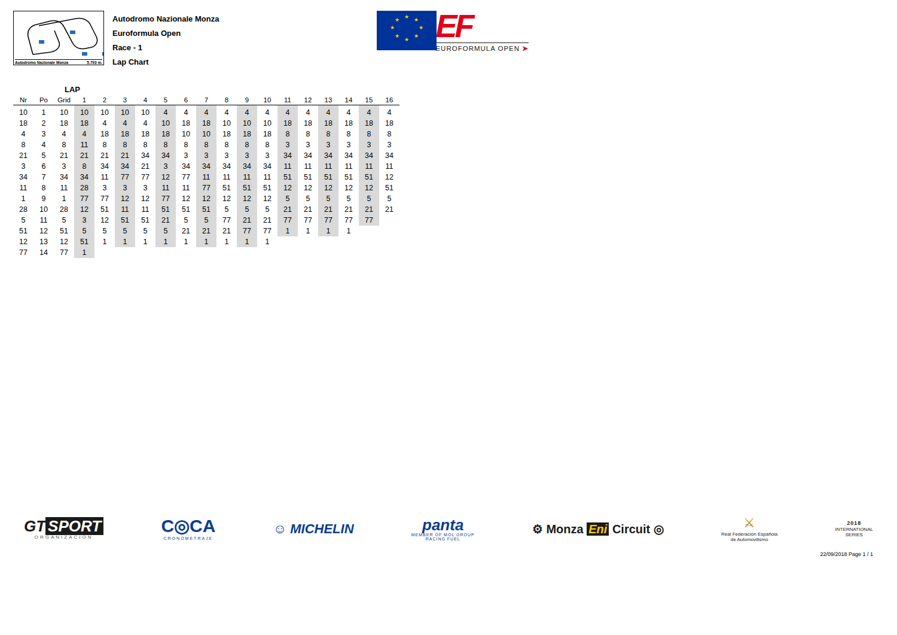Autodromo Nazionale Monza 5.793 m.
Autodromo Nazionale Monza
Euroformula Open
Race - 1
Lap Chart
★ ★ ★ ★ ★ ★ ★ ★
EF
EUROFORMULA OPEN ➤
LAP
| Nr | Po | Grid | 1 | 2 | 3 | 4 | 5 | 6 | 7 | 8 | 9 | 10 | 11 | 12 | 13 | 14 | 15 | 16 |
| --- | --- | --- | --- | --- | --- | --- | --- | --- | --- | --- | --- | --- | --- | --- | --- | --- | --- | --- |
| 10 | 1 | 10 | 10 | 10 | 10 | 10 | 4 | 4 | 4 | 4 | 4 | 4 | 4 | 4 | 4 | 4 | 4 | 4 |
| 18 | 2 | 18 | 18 | 4 | 4 | 4 | 10 | 18 | 18 | 10 | 10 | 10 | 18 | 18 | 18 | 18 | 18 | 18 |
| 4 | 3 | 4 | 4 | 18 | 18 | 18 | 18 | 10 | 10 | 18 | 18 | 18 | 8 | 8 | 8 | 8 | 8 | 8 |
| 8 | 4 | 8 | 11 | 8 | 8 | 8 | 8 | 8 | 8 | 8 | 8 | 8 | 3 | 3 | 3 | 3 | 3 | 3 |
| 21 | 5 | 21 | 21 | 21 | 21 | 34 | 34 | 3 | 3 | 3 | 3 | 3 | 34 | 34 | 34 | 34 | 34 | 34 |
| 3 | 6 | 3 | 8 | 34 | 34 | 21 | 3 | 34 | 34 | 34 | 34 | 34 | 11 | 11 | 11 | 11 | 11 | 11 |
| 34 | 7 | 34 | 34 | 11 | 77 | 77 | 12 | 77 | 11 | 11 | 11 | 11 | 51 | 51 | 51 | 51 | 51 | 12 |
| 11 | 8 | 11 | 28 | 3 | 3 | 3 | 11 | 11 | 77 | 51 | 51 | 51 | 12 | 12 | 12 | 12 | 12 | 51 |
| 1 | 9 | 1 | 77 | 77 | 12 | 12 | 77 | 12 | 12 | 12 | 12 | 12 | 5 | 5 | 5 | 5 | 5 | 5 |
| 28 | 10 | 28 | 12 | 51 | 11 | 11 | 51 | 51 | 51 | 5 | 5 | 5 | 21 | 21 | 21 | 21 | 21 | 21 |
| 5 | 11 | 5 | 3 | 12 | 51 | 51 | 21 | 5 | 5 | 77 | 21 | 21 | 77 | 77 | 77 | 77 | 77 | |
| 51 | 12 | 51 | 5 | 5 | 5 | 5 | 5 | 21 | 21 | 21 | 77 | 77 | 1 | 1 | 1 | 1 | | |
| 12 | 13 | 12 | 51 | 1 | 1 | 1 | 1 | 1 | 1 | 1 | 1 | 1 | | | | | | |
| 77 | 14 | 77 | 1 | | | | | | | | | | | | | | | |
GT SPORT
ORGANIZACION
C◎CA
CRONOMETRAJE
☺ MICHELIN
panta
MEMBER OF MOL GROUP
RACING FUEL
⚙ Monza Eni Circuit ◎
⚔
Real Federación Española
de Automovilismo
2018
INTERNATIONAL
SERIES
22/09/2018 Page 1 / 1